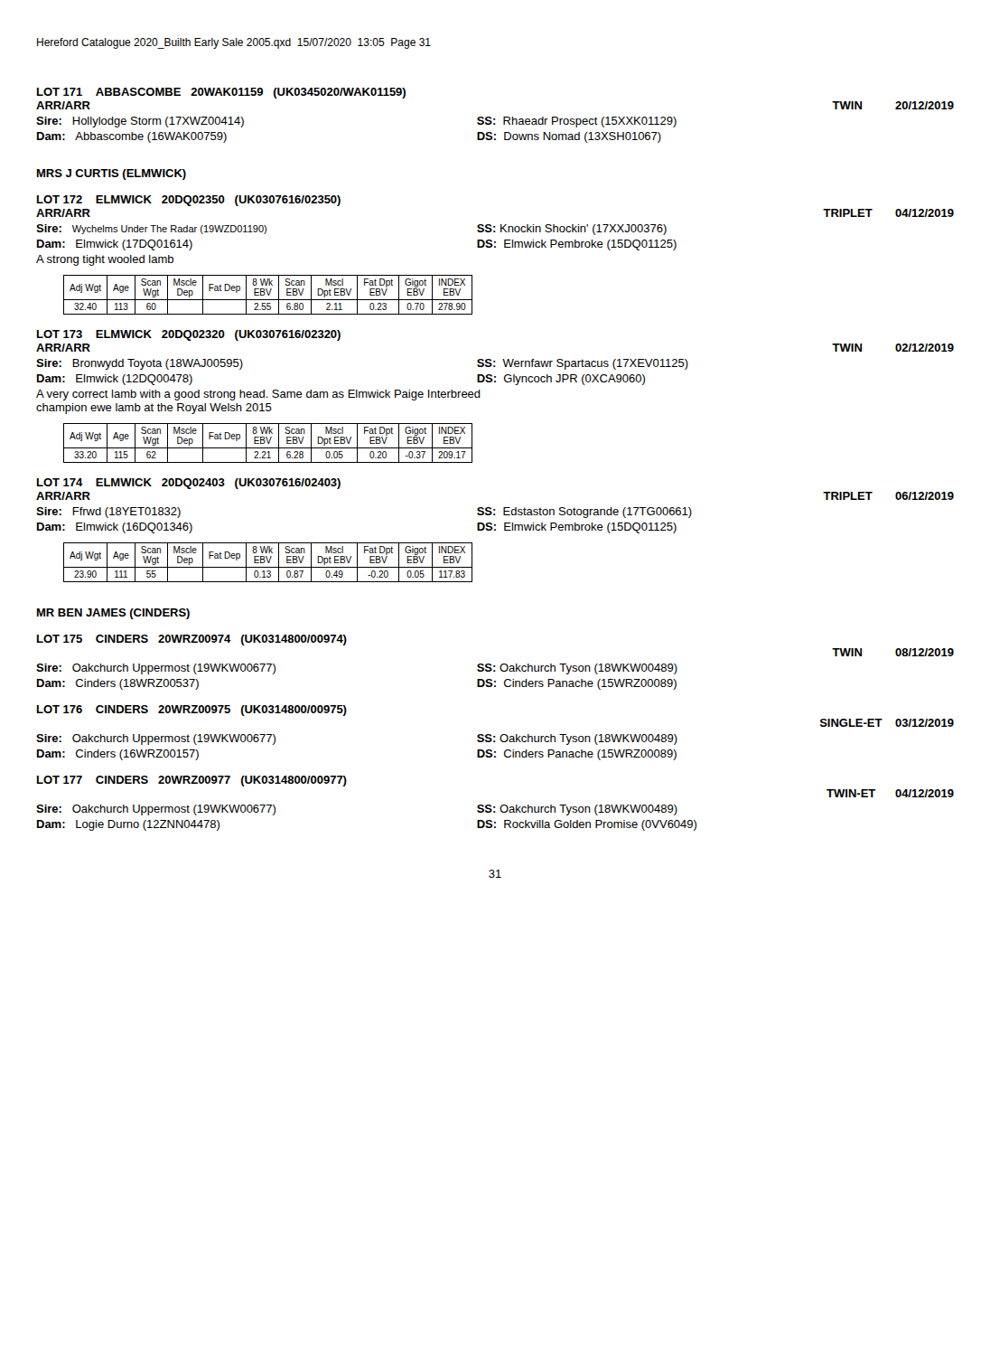Hereford Catalogue 2020_Builth Early Sale 2005.qxd 15/07/2020 13:05 Page 31
LOT 171 ABBASCOMBE 20WAK01159 (UK0345020/WAK01159)
ARR/ARR TWIN 20/12/2019
Sire: Hollylodge Storm (17XWZ00414)
SS: Rhaeadr Prospect (15XXK01129)
Dam: Abbascombe (16WAK00759)
DS: Downs Nomad (13XSH01067)
MRS J CURTIS (ELMWICK)
LOT 172 ELMWICK 20DQ02350 (UK0307616/02350)
ARR/ARR TRIPLET 04/12/2019
Sire: Wychelms Under The Radar (19WZD01190)
SS: Knockin Shockin' (17XXJ00376)
Dam: Elmwick (17DQ01614)
DS: Elmwick Pembroke (15DQ01125)
A strong tight wooled lamb
| Adj Wgt | Age | Scan Wgt | Mscle Dep | Fat Dep | 8 Wk EBV | Scan EBV | Mscl Dpt EBV | Fat Dpt EBV | Gigot EBV | INDEX EBV |
| --- | --- | --- | --- | --- | --- | --- | --- | --- | --- | --- |
| 32.40 | 113 | 60 | | | 2.55 | 6.80 | 2.11 | 0.23 | 0.70 | 278.90 |
LOT 173 ELMWICK 20DQ02320 (UK0307616/02320)
ARR/ARR TWIN 02/12/2019
Sire: Bronwydd Toyota (18WAJ00595)
SS: Wernfawr Spartacus (17XEV01125)
Dam: Elmwick (12DQ00478)
DS: Glyncoch JPR (0XCA9060)
A very correct lamb with a good strong head. Same dam as Elmwick Paige Interbreed
champion ewe lamb at the Royal Welsh 2015
| Adj Wgt | Age | Scan Wgt | Mscle Dep | Fat Dep | 8 Wk EBV | Scan EBV | Mscl Dpt EBV | Fat Dpt EBV | Gigot EBV | INDEX EBV |
| --- | --- | --- | --- | --- | --- | --- | --- | --- | --- | --- |
| 33.20 | 115 | 62 | | | 2.21 | 6.28 | 0.05 | 0.20 | -0.37 | 209.17 |
LOT 174 ELMWICK 20DQ02403 (UK0307616/02403)
ARR/ARR TRIPLET 06/12/2019
Sire: Ffrwd (18YET01832)
SS: Edstaston Sotogrande (17TG00661)
Dam: Elmwick (16DQ01346)
DS: Elmwick Pembroke (15DQ01125)
| Adj Wgt | Age | Scan Wgt | Mscle Dep | Fat Dep | 8 Wk EBV | Scan EBV | Mscl Dpt EBV | Fat Dpt EBV | Gigot EBV | INDEX EBV |
| --- | --- | --- | --- | --- | --- | --- | --- | --- | --- | --- |
| 23.90 | 111 | 55 | | | 0.13 | 0.87 | 0.49 | -0.20 | 0.05 | 117.83 |
MR BEN JAMES (CINDERS)
LOT 175 CINDERS 20WRZ00974 (UK0314800/00974)
TWIN 08/12/2019
Sire: Oakchurch Uppermost (19WKW00677)
SS: Oakchurch Tyson (18WKW00489)
Dam: Cinders (18WRZ00537)
DS: Cinders Panache (15WRZ00089)
LOT 176 CINDERS 20WRZ00975 (UK0314800/00975)
SINGLE-ET 03/12/2019
Sire: Oakchurch Uppermost (19WKW00677)
SS: Oakchurch Tyson (18WKW00489)
Dam: Cinders (16WRZ00157)
DS: Cinders Panache (15WRZ00089)
LOT 177 CINDERS 20WRZ00977 (UK0314800/00977)
TWIN-ET 04/12/2019
Sire: Oakchurch Uppermost (19WKW00677)
SS: Oakchurch Tyson (18WKW00489)
Dam: Logie Durno (12ZNN04478)
DS: Rockvilla Golden Promise (0VV6049)
31